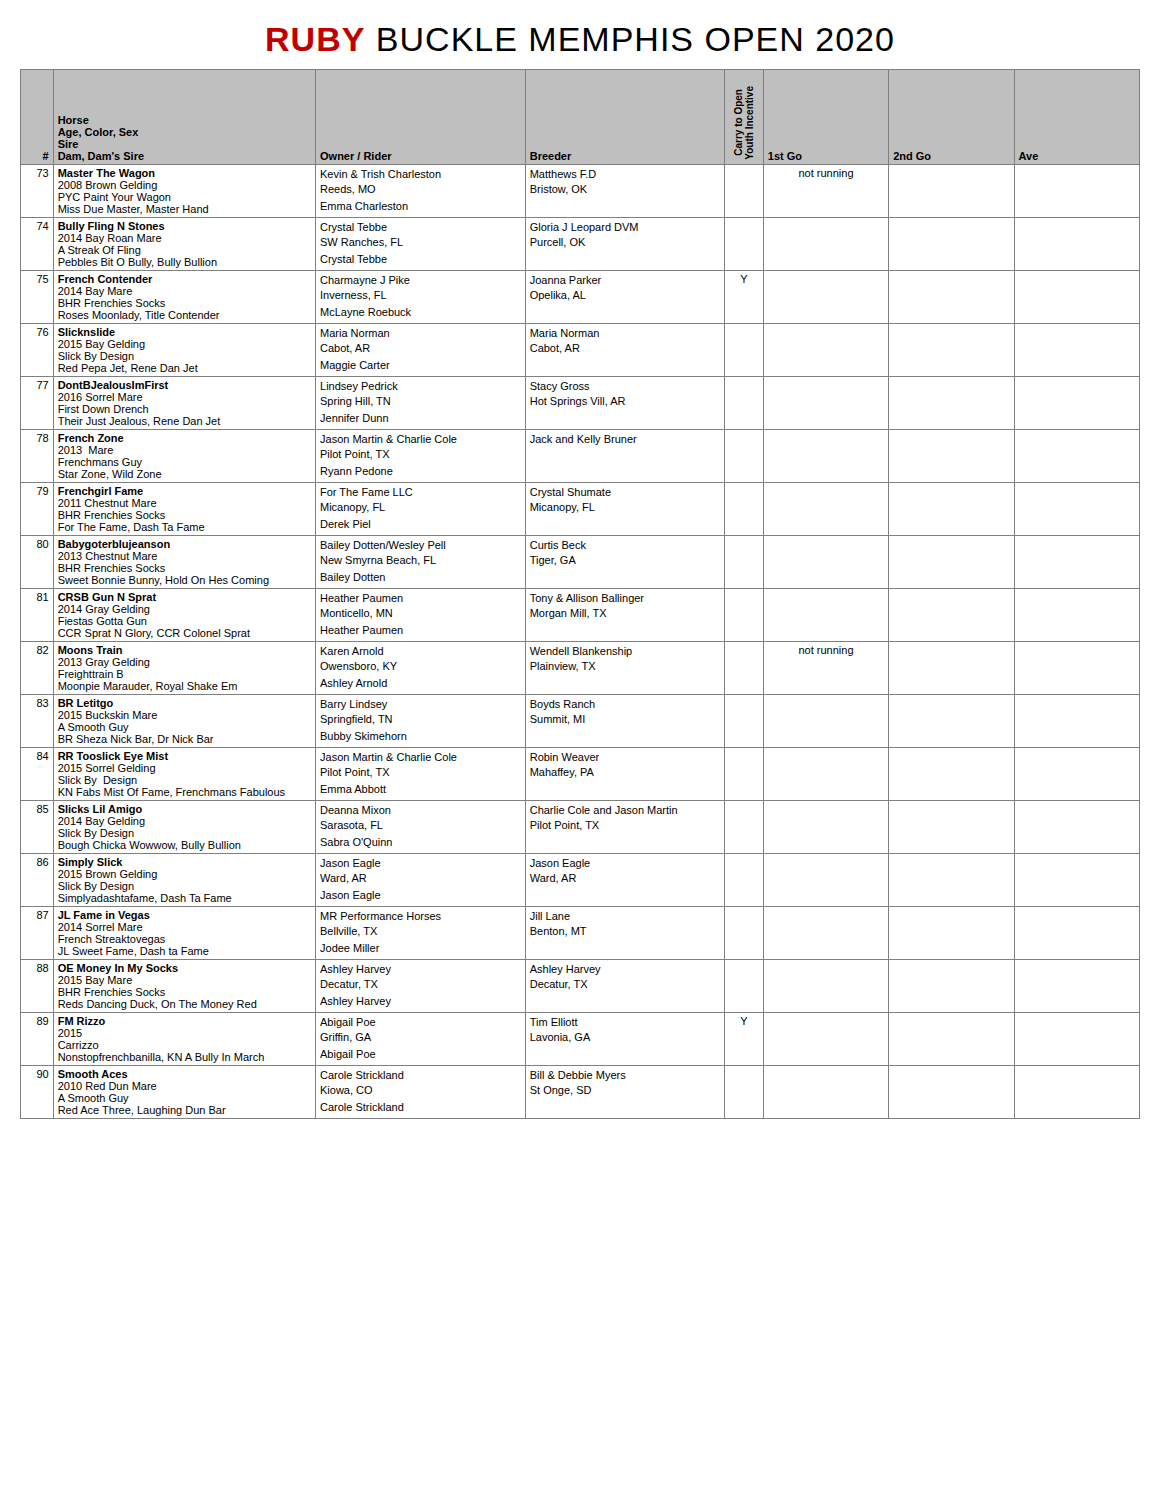RUBY BUCKLE MEMPHIS OPEN 2020
| # | Horse Age, Color, Sex Sire Dam, Dam's Sire | Owner / Rider | Breeder | Carry to Open Youth Incentive | 1st Go | 2nd Go | Ave |
| --- | --- | --- | --- | --- | --- | --- | --- |
| 73 | Master The Wagon 2008 Brown Gelding PYC Paint Your Wagon Miss Due Master, Master Hand | Kevin & Trish Charleston Reeds, MO Emma Charleston | Matthews F.D Bristow, OK | | not running | | |
| 74 | Bully Fling N Stones 2014 Bay Roan Mare A Streak Of Fling Pebbles Bit O Bully, Bully Bullion | Crystal Tebbe SW Ranches, FL Crystal Tebbe | Gloria J Leopard DVM Purcell, OK | | | | |
| 75 | French Contender 2014 Bay Mare BHR Frenchies Socks Roses Moonlady, Title Contender | Charmayne J Pike Inverness, FL McLayne Roebuck | Joanna Parker Opelika, AL | Y | | | |
| 76 | Slicknslide 2015 Bay Gelding Slick By Design Red Pepa Jet, Rene Dan Jet | Maria Norman Cabot, AR Maggie Carter | Maria Norman Cabot, AR | | | | |
| 77 | DontBJealousImFirst 2016 Sorrel Mare First Down Drench Their Just Jealous, Rene Dan Jet | Lindsey Pedrick Spring Hill, TN Jennifer Dunn | Stacy Gross Hot Springs Vill, AR | | | | |
| 78 | French Zone 2013 Mare Frenchmans Guy Star Zone, Wild Zone | Jason Martin & Charlie Cole Pilot Point, TX Ryann Pedone | Jack and Kelly Bruner | | | | |
| 79 | Frenchgirl Fame 2011 Chestnut Mare BHR Frenchies Socks For The Fame, Dash Ta Fame | For The Fame LLC Micanopy, FL Derek Piel | Crystal Shumate Micanopy, FL | | | | |
| 80 | Babygoterblujeanson 2013 Chestnut Mare BHR Frenchies Socks Sweet Bonnie Bunny, Hold On Hes Coming | Bailey Dotten/Wesley Pell New Smyrna Beach, FL Bailey Dotten | Curtis Beck Tiger, GA | | | | |
| 81 | CRSB Gun N Sprat 2014 Gray Gelding Fiestas Gotta Gun CCR Sprat N Glory, CCR Colonel Sprat | Heather Paumen Monticello, MN Heather Paumen | Tony & Allison Ballinger Morgan Mill, TX | | | | |
| 82 | Moons Train 2013 Gray Gelding Freighttrain B Moonpie Marauder, Royal Shake Em | Karen Arnold Owensboro, KY Ashley Arnold | Wendell Blankenship Plainview, TX | | not running | | |
| 83 | BR Letitgo 2015 Buckskin Mare A Smooth Guy BR Sheza Nick Bar, Dr Nick Bar | Barry Lindsey Springfield, TN Bubby Skimehorn | Boyds Ranch Summit, MI | | | | |
| 84 | RR Tooslick Eye Mist 2015 Sorrel Gelding Slick By Design KN Fabs Mist Of Fame, Frenchmans Fabulous | Jason Martin & Charlie Cole Pilot Point, TX Emma Abbott | Robin Weaver Mahaffey, PA | | | | |
| 85 | Slicks Lil Amigo 2014 Bay Gelding Slick By Design Bough Chicka Wowwow, Bully Bullion | Deanna Mixon Sarasota, FL Sabra O'Quinn | Charlie Cole and Jason Martin Pilot Point, TX | | | | |
| 86 | Simply Slick 2015 Brown Gelding Slick By Design Simplyadashtafame, Dash Ta Fame | Jason Eagle Ward, AR Jason Eagle | Jason Eagle Ward, AR | | | | |
| 87 | JL Fame in Vegas 2014 Sorrel Mare French Streaktovegas JL Sweet Fame, Dash ta Fame | MR Performance Horses Bellville, TX Jodee Miller | Jill Lane Benton, MT | | | | |
| 88 | OE Money In My Socks 2015 Bay Mare BHR Frenchies Socks Reds Dancing Duck, On The Money Red | Ashley Harvey Decatur, TX Ashley Harvey | Ashley Harvey Decatur, TX | | | | |
| 89 | FM Rizzo 2015 Carrizzo Nonstopfrenchbanilla, KN A Bully In March | Abigail Poe Griffin, GA Abigail Poe | Tim Elliott Lavonia, GA | Y | | | |
| 90 | Smooth Aces 2010 Red Dun Mare A Smooth Guy Red Ace Three, Laughing Dun Bar | Carole Strickland Kiowa, CO Carole Strickland | Bill & Debbie Myers St Onge, SD | | | | |